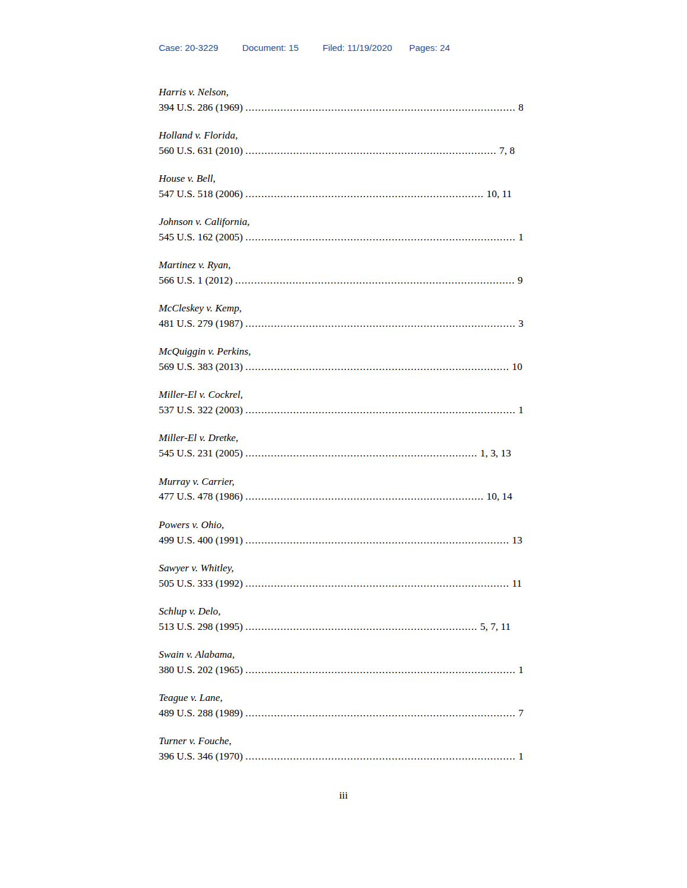Case: 20-3229 Document: 15 Filed: 11/19/2020 Pages: 24
Harris v. Nelson,
394 U.S. 286 (1969) ..................................................................................... 8
Holland v. Florida,
560 U.S. 631 (2010) ............................................................................... 7, 8
House v. Bell,
547 U.S. 518 (2006) ........................................................................... 10, 11
Johnson v. California,
545 U.S. 162 (2005) ..................................................................................... 1
Martinez v. Ryan,
566 U.S. 1 (2012) ........................................................................................ 9
McCleskey v. Kemp,
481 U.S. 279 (1987) ..................................................................................... 3
McQuiggin v. Perkins,
569 U.S. 383 (2013) ................................................................................... 10
Miller-El v. Cockrel,
537 U.S. 322 (2003) ..................................................................................... 1
Miller-El v. Dretke,
545 U.S. 231 (2005) ......................................................................... 1, 3, 13
Murray v. Carrier,
477 U.S. 478 (1986) ........................................................................... 10, 14
Powers v. Ohio,
499 U.S. 400 (1991) ................................................................................... 13
Sawyer v. Whitley,
505 U.S. 333 (1992) ................................................................................... 11
Schlup v. Delo,
513 U.S. 298 (1995) ......................................................................... 5, 7, 11
Swain v. Alabama,
380 U.S. 202 (1965) ..................................................................................... 1
Teague v. Lane,
489 U.S. 288 (1989) ..................................................................................... 7
Turner v. Fouche,
396 U.S. 346 (1970) ..................................................................................... 1
iii